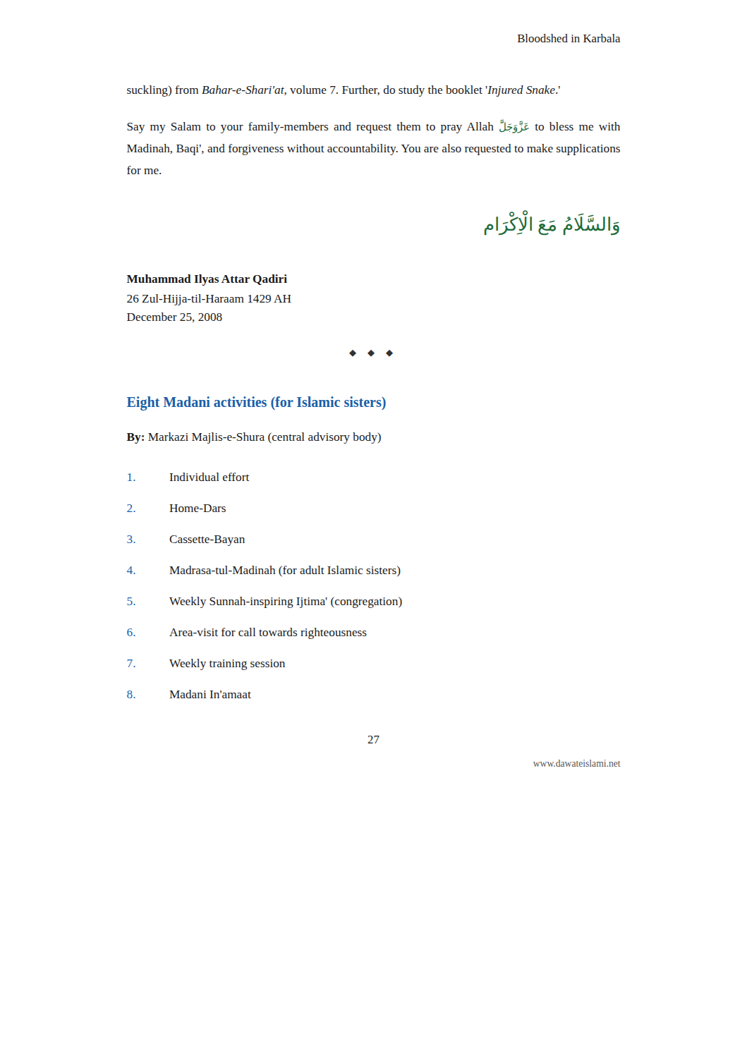Bloodshed in Karbala
suckling) from Bahar-e-Shari'at, volume 7. Further, do study the booklet 'Injured Snake.'
Say my Salam to your family-members and request them to pray Allah عَزَّوَجَلَّ to bless me with Madinah, Baqi', and forgiveness without accountability. You are also requested to make supplications for me.
وَالسَّلَامُ مَعَ الْاِكْرَام
Muhammad Ilyas Attar Qadiri
26 Zul-Hijja-til-Haraam 1429 AH
December 25, 2008
◆ ◆ ◆
Eight Madani activities (for Islamic sisters)
By: Markazi Majlis-e-Shura (central advisory body)
Individual effort
Home-Dars
Cassette-Bayan
Madrasa-tul-Madinah (for adult Islamic sisters)
Weekly Sunnah-inspiring Ijtima' (congregation)
Area-visit for call towards righteousness
Weekly training session
Madani In'amaat
27
www.dawateislami.net